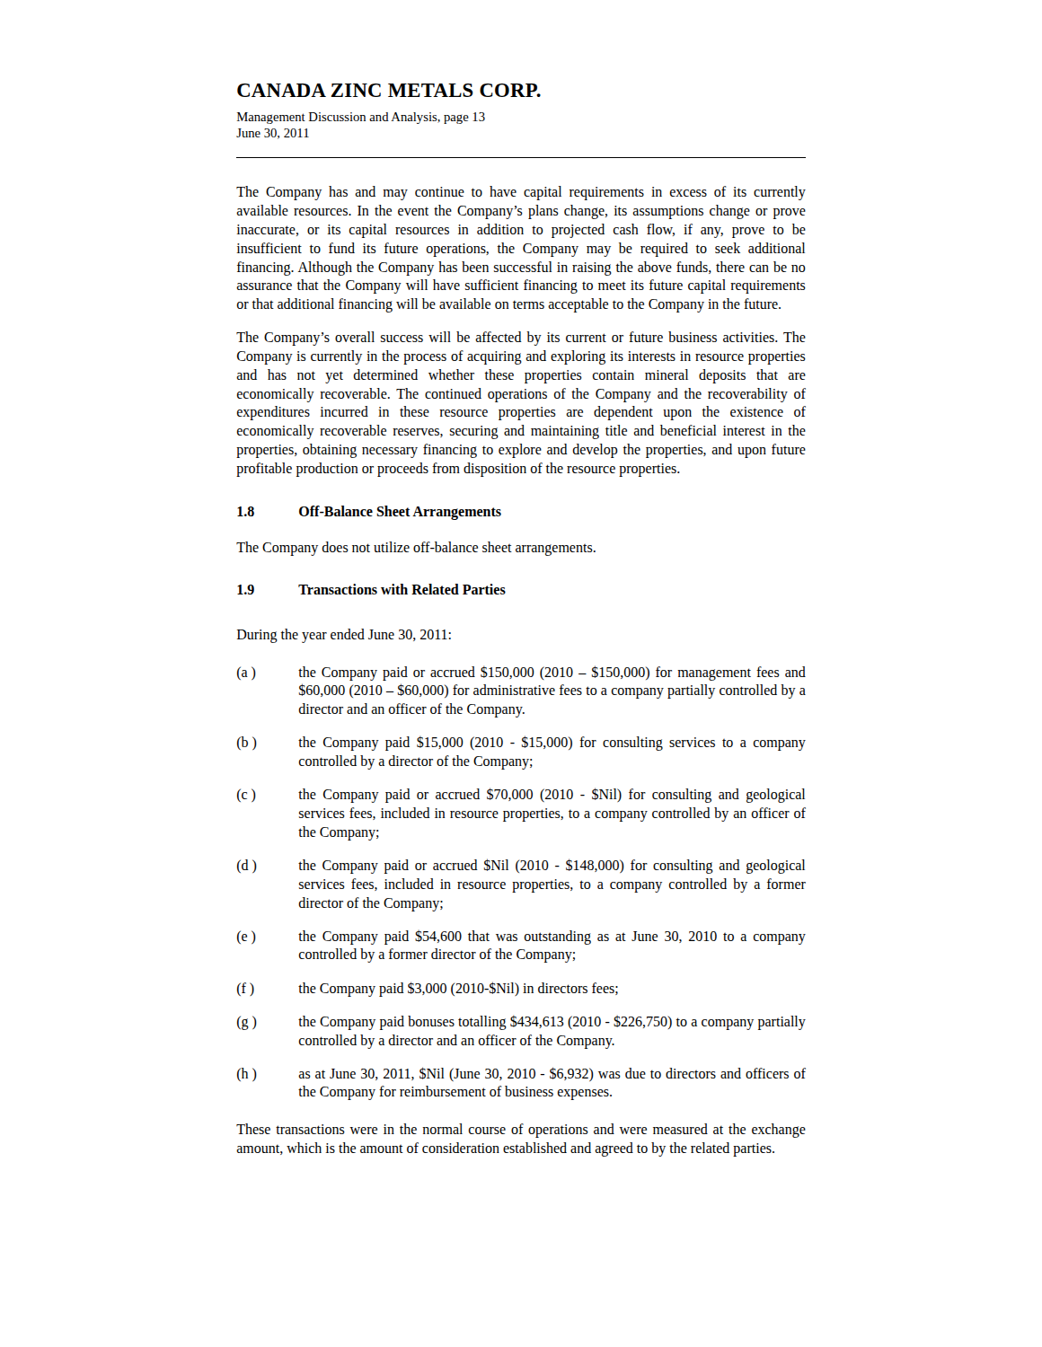CANADA ZINC METALS CORP.
Management Discussion and Analysis, page 13
June 30, 2011
The Company has and may continue to have capital requirements in excess of its currently available resources. In the event the Company’s plans change, its assumptions change or prove inaccurate, or its capital resources in addition to projected cash flow, if any, prove to be insufficient to fund its future operations, the Company may be required to seek additional financing. Although the Company has been successful in raising the above funds, there can be no assurance that the Company will have sufficient financing to meet its future capital requirements or that additional financing will be available on terms acceptable to the Company in the future.
The Company’s overall success will be affected by its current or future business activities. The Company is currently in the process of acquiring and exploring its interests in resource properties and has not yet determined whether these properties contain mineral deposits that are economically recoverable. The continued operations of the Company and the recoverability of expenditures incurred in these resource properties are dependent upon the existence of economically recoverable reserves, securing and maintaining title and beneficial interest in the properties, obtaining necessary financing to explore and develop the properties, and upon future profitable production or proceeds from disposition of the resource properties.
1.8 Off-Balance Sheet Arrangements
The Company does not utilize off-balance sheet arrangements.
1.9 Transactions with Related Parties
During the year ended June 30, 2011:
(a ) the Company paid or accrued $150,000 (2010 – $150,000) for management fees and $60,000 (2010 – $60,000) for administrative fees to a company partially controlled by a director and an officer of the Company.
(b ) the Company paid $15,000 (2010 - $15,000) for consulting services to a company controlled by a director of the Company;
(c ) the Company paid or accrued $70,000 (2010 - $Nil) for consulting and geological services fees, included in resource properties, to a company controlled by an officer of the Company;
(d ) the Company paid or accrued $Nil (2010 - $148,000) for consulting and geological services fees, included in resource properties, to a company controlled by a former director of the Company;
(e ) the Company paid $54,600 that was outstanding as at June 30, 2010 to a company controlled by a former director of the Company;
(f ) the Company paid $3,000 (2010-$Nil) in directors fees;
(g ) the Company paid bonuses totalling $434,613 (2010 - $226,750) to a company partially controlled by a director and an officer of the Company.
(h ) as at June 30, 2011, $Nil (June 30, 2010 - $6,932) was due to directors and officers of the Company for reimbursement of business expenses.
These transactions were in the normal course of operations and were measured at the exchange amount, which is the amount of consideration established and agreed to by the related parties.